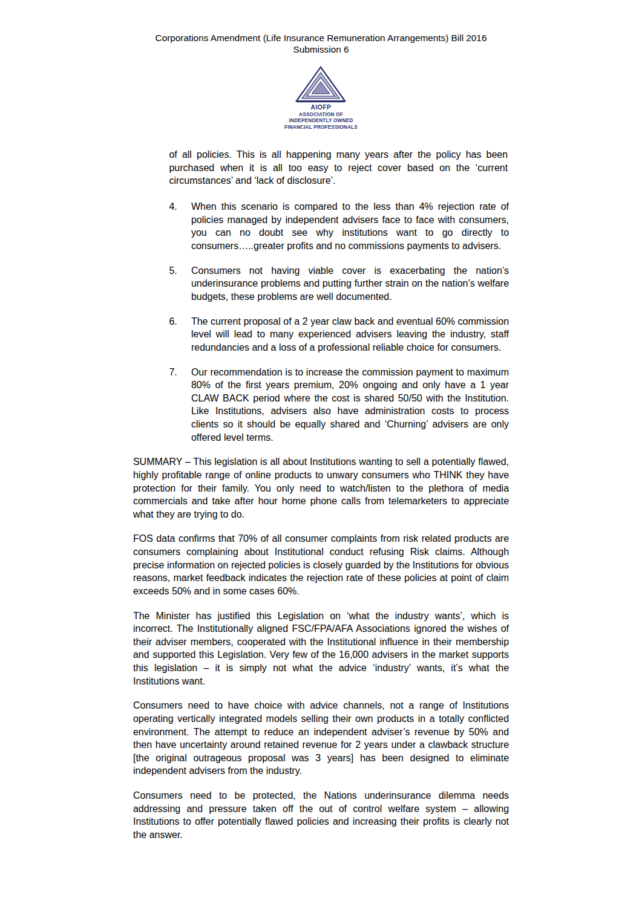Corporations Amendment (Life Insurance Remuneration Arrangements) Bill 2016 Submission 6
AIOFP
ASSOCIATION OF
INDEPENDENTLY OWNED
FINANCIAL PROFESSIONALS
of all policies. This is all happening many years after the policy has been purchased when it is all too easy to reject cover based on the ‘current circumstances’ and ‘lack of disclosure’.
When this scenario is compared to the less than 4% rejection rate of policies managed by independent advisers face to face with consumers, you can no doubt see why institutions want to go directly to consumers…..greater profits and no commissions payments to advisers.
Consumers not having viable cover is exacerbating the nation’s underinsurance problems and putting further strain on the nation’s welfare budgets, these problems are well documented.
The current proposal of a 2 year claw back and eventual 60% commission level will lead to many experienced advisers leaving the industry, staff redundancies and a loss of a professional reliable choice for consumers.
Our recommendation is to increase the commission payment to maximum 80% of the first years premium, 20% ongoing and only have a 1 year CLAW BACK period where the cost is shared 50/50 with the Institution. Like Institutions, advisers also have administration costs to process clients so it should be equally shared and ‘Churning’ advisers are only offered level terms.
SUMMARY – This legislation is all about Institutions wanting to sell a potentially flawed, highly profitable range of online products to unwary consumers who THINK they have protection for their family. You only need to watch/listen to the plethora of media commercials and take after hour home phone calls from telemarketers to appreciate what they are trying to do.
FOS data confirms that 70% of all consumer complaints from risk related products are consumers complaining about Institutional conduct refusing Risk claims. Although precise information on rejected policies is closely guarded by the Institutions for obvious reasons, market feedback indicates the rejection rate of these policies at point of claim exceeds 50% and in some cases 60%.
The Minister has justified this Legislation on ‘what the industry wants’, which is incorrect. The Institutionally aligned FSC/FPA/AFA Associations ignored the wishes of their adviser members, cooperated with the Institutional influence in their membership and supported this Legislation. Very few of the 16,000 advisers in the market supports this legislation – it is simply not what the advice ‘industry’ wants, it’s what the Institutions want.
Consumers need to have choice with advice channels, not a range of Institutions operating vertically integrated models selling their own products in a totally conflicted environment. The attempt to reduce an independent adviser’s revenue by 50% and then have uncertainty around retained revenue for 2 years under a clawback structure [the original outrageous proposal was 3 years] has been designed to eliminate independent advisers from the industry.
Consumers need to be protected, the Nations underinsurance dilemma needs addressing and pressure taken off the out of control welfare system – allowing Institutions to offer potentially flawed policies and increasing their profits is clearly not the answer.